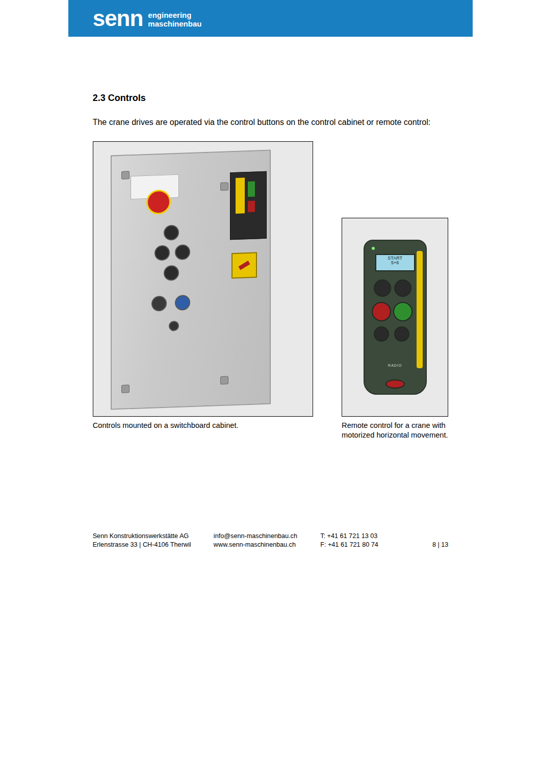senn engineering
maschinenbau
2.3 Controls
The crane drives are operated via the control buttons on the control cabinet or remote control:
Controls mounted on a switchboard cabinet.
START
5+6
RADIO
Remote control for a crane with motorized horizontal movement.
| Senn Konstruktionswerkstätte AG | info@senn-maschinenbau.ch | T: +41 61 721 13 03 | |
| Erlenstrasse 33 / CH-4106 Therwil | www.senn-maschinenbau.ch | F: +41 61 721 80 74 | 8 / 13 |